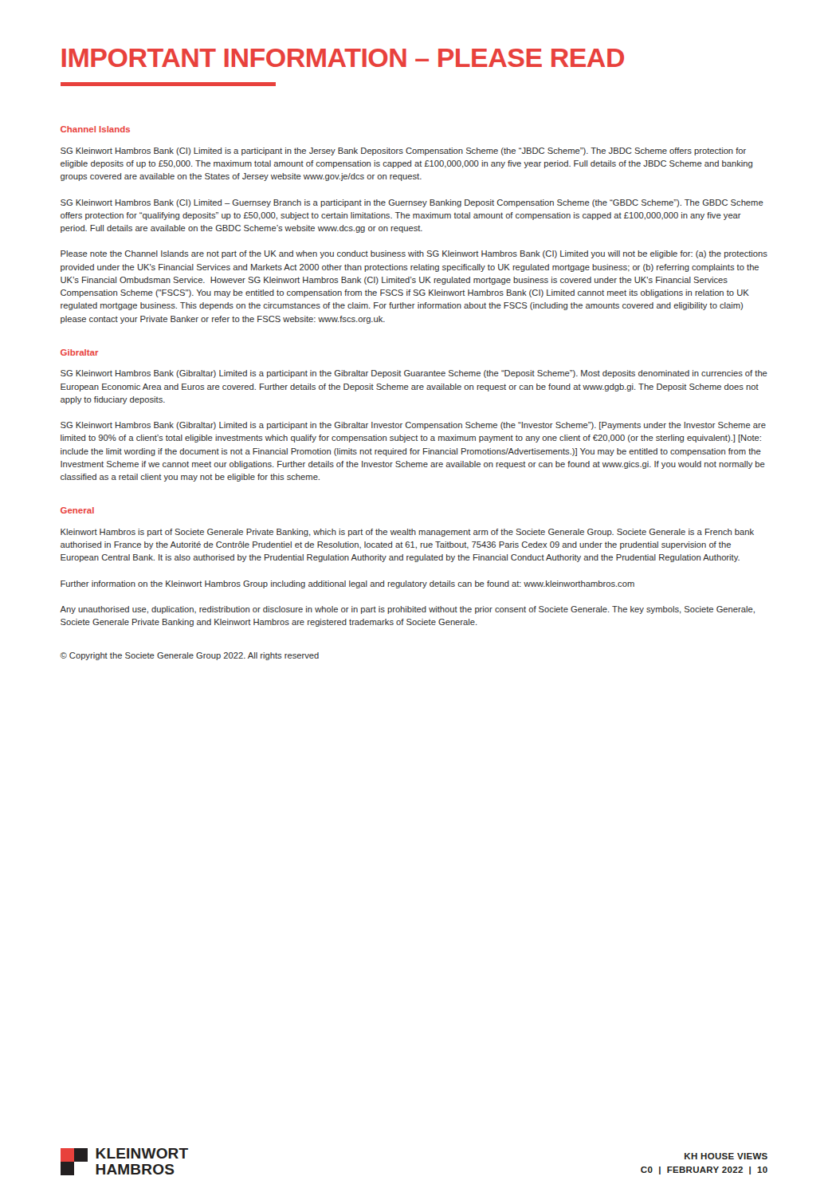Important Information – Please Read
Channel Islands
SG Kleinwort Hambros Bank (CI) Limited is a participant in the Jersey Bank Depositors Compensation Scheme (the “JBDC Scheme”). The JBDC Scheme offers protection for eligible deposits of up to £50,000. The maximum total amount of compensation is capped at £100,000,000 in any five year period. Full details of the JBDC Scheme and banking groups covered are available on the States of Jersey website www.gov.je/dcs or on request.
SG Kleinwort Hambros Bank (CI) Limited – Guernsey Branch is a participant in the Guernsey Banking Deposit Compensation Scheme (the “GBDC Scheme”). The GBDC Scheme offers protection for “qualifying deposits” up to £50,000, subject to certain limitations. The maximum total amount of compensation is capped at £100,000,000 in any five year period. Full details are available on the GBDC Scheme’s website www.dcs.gg or on request.
Please note the Channel Islands are not part of the UK and when you conduct business with SG Kleinwort Hambros Bank (CI) Limited you will not be eligible for: (a) the protections provided under the UK's Financial Services and Markets Act 2000 other than protections relating specifically to UK regulated mortgage business; or (b) referring complaints to the UK’s Financial Ombudsman Service. However SG Kleinwort Hambros Bank (CI) Limited’s UK regulated mortgage business is covered under the UK's Financial Services Compensation Scheme ("FSCS"). You may be entitled to compensation from the FSCS if SG Kleinwort Hambros Bank (CI) Limited cannot meet its obligations in relation to UK regulated mortgage business. This depends on the circumstances of the claim. For further information about the FSCS (including the amounts covered and eligibility to claim) please contact your Private Banker or refer to the FSCS website: www.fscs.org.uk.
Gibraltar
SG Kleinwort Hambros Bank (Gibraltar) Limited is a participant in the Gibraltar Deposit Guarantee Scheme (the “Deposit Scheme”). Most deposits denominated in currencies of the European Economic Area and Euros are covered. Further details of the Deposit Scheme are available on request or can be found at www.gdgb.gi. The Deposit Scheme does not apply to fiduciary deposits.
SG Kleinwort Hambros Bank (Gibraltar) Limited is a participant in the Gibraltar Investor Compensation Scheme (the “Investor Scheme”). [Payments under the Investor Scheme are limited to 90% of a client’s total eligible investments which qualify for compensation subject to a maximum payment to any one client of €20,000 (or the sterling equivalent).] [Note: include the limit wording if the document is not a Financial Promotion (limits not required for Financial Promotions/Advertisements.)] You may be entitled to compensation from the Investment Scheme if we cannot meet our obligations. Further details of the Investor Scheme are available on request or can be found at www.gics.gi. If you would not normally be classified as a retail client you may not be eligible for this scheme.
General
Kleinwort Hambros is part of Societe Generale Private Banking, which is part of the wealth management arm of the Societe Generale Group. Societe Generale is a French bank authorised in France by the Autorité de Contrôle Prudentiel et de Resolution, located at 61, rue Taitbout, 75436 Paris Cedex 09 and under the prudential supervision of the European Central Bank. It is also authorised by the Prudential Regulation Authority and regulated by the Financial Conduct Authority and the Prudential Regulation Authority.
Further information on the Kleinwort Hambros Group including additional legal and regulatory details can be found at: www.kleinworthambros.com
Any unauthorised use, duplication, redistribution or disclosure in whole or in part is prohibited without the prior consent of Societe Generale. The key symbols, Societe Generale, Societe Generale Private Banking and Kleinwort Hambros are registered trademarks of Societe Generale.
© Copyright the Societe Generale Group 2022. All rights reserved
KLEINWORT
HAMBROS
KH HOUSE VIEWS
C0 | FEBRUARY 2022 | 10